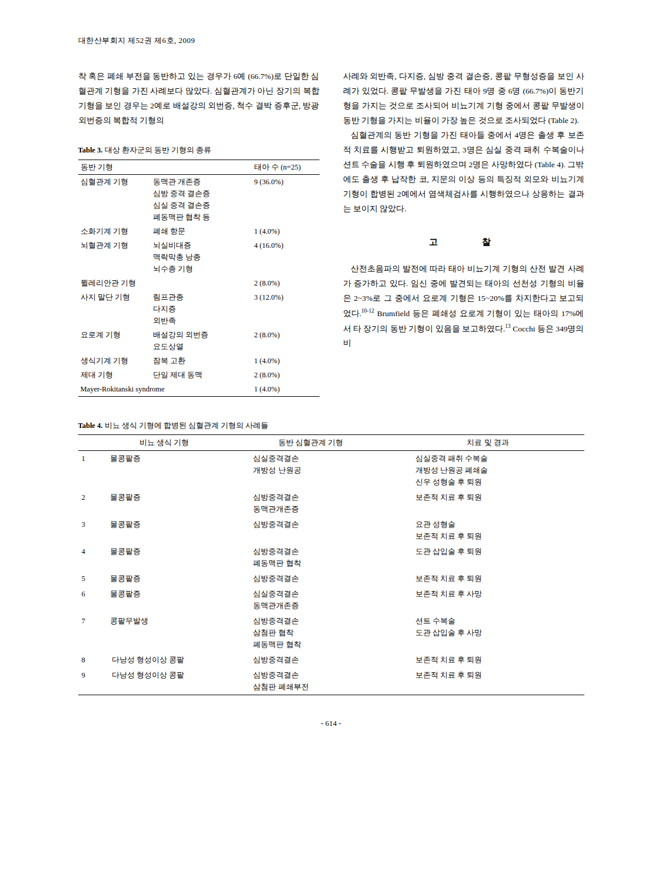대한산부회지 제52권 제6호, 2009
착 혹은 폐쇄 부전을 동반하고 있는 경우가 6예 (66.7%)로 단일한 심혈관계 기형을 가진 사례보다 많았다. 심혈관계가 아닌 장기의 복합 기형을 보인 경우는 2예로 배설강의 외번증, 척수 결박 증후군, 방광 외번증의 복합적 기형의
Table 3. 대상 환자군의 동반 기형의 종류
| 동반 기형 | 태아 수 (n=25) |
| --- | --- |
| 심혈관계 기형 | 동맥관 개존증 심방 중격 결손증 심실 중격 결손증 폐동맥판 협착 등 | 9 (36.0%) |
| 소화기계 기형 | 폐쇄 항문 | 1 (4.0%) |
| 뇌혈관계 기형 | 뇌실비대증 맥락막총 낭종 뇌수종 기형 | 4 (16.0%) |
| 뮐레리안관 기형 | | 2 (8.0%) |
| 사지 말단 기형 | 림프관종 다지증 외반족 | 3 (12.0%) |
| 요로계 기형 | 배설강의 외번증 요도상열 | 2 (8.0%) |
| 생식기계 기형 | 잠복 고환 | 1 (4.0%) |
| 제대 기형 | 단일 제대 동맥 | 2 (8.0%) |
| Mayer-Rokitanski syndrome | 1 (4.0%) |
사례와 외반족, 다지증, 심방 중격 결손증, 콩팥 무형성증을 보인 사례가 있었다. 콩팥 무발생을 가진 태아 9명 중 6명 (66.7%)이 동반기형을 가지는 것으로 조사되어 비뇨기계 기형 중에서 콩팥 무발생이 동반 기형을 가지는 비율이 가장 높은 것으로 조사되었다 (Table 2).
심혈관계의 동반 기형을 가진 태아들 중에서 4명은 출생 후 보존적 치료를 시행받고 퇴원하였고, 3명은 심실 중격 패취 수복술이나 션트 수술을 시행 후 퇴원하였으며 2명은 사망하였다 (Table 4). 그밖에도 출생 후 납작한 코, 지문의 이상 등의 특징적 외모와 비뇨기계 기형이 합병된 2예에서 염색체검사를 시행하였으나 상응하는 결과는 보이지 않았다.
고 찰
산전초음파의 발전에 따라 태아 비뇨기계 기형의 산전 발견 사례가 증가하고 있다. 임신 중에 발견되는 태아의 선천성 기형의 비율은 2~3%로 그 중에서 요로계 기형은 15~20%를 차지한다고 보고되었다.10-12 Brumfield 등은 폐쇄성 요로계 기형이 있는 태아의 17%에서 타 장기의 동반 기형이 있음을 보고하였다.13 Cocchi 등은 349명의 비
Table 4. 비뇨 생식 기형에 합병된 심혈관계 기형의 사례들
| | 비뇨 생식 기형 | 동반 심혈관계 기형 | 치료 및 경과 |
| --- | --- | --- | --- |
| 1 | 물콩팥증 | 심실중격결손 개방성 난원공 | 심실중격 패취 수복술 개방성 난원공 폐쇄술 신우 성형술 후 퇴원 |
| 2 | 물콩팥증 | 심방중격결손 동맥관개존증 | 보존적 치료 후 퇴원 |
| 3 | 물콩팥증 | 심방중격결손 | 요관 성형술 보존적 치료 후 퇴원 |
| 4 | 물콩팥증 | 심방중격결손 폐동맥판 협착 | 도관 삽입술 후 퇴원 |
| 5 | 물콩팥증 | 심방중격결손 | 보존적 치료 후 퇴원 |
| 6 | 물콩팥증 | 심실중격결손 동맥관개존증 | 보존적 치료 후 사망 |
| 7 | 콩팥무발생 | 심방중격결손 삼첨판 협착 폐동맥판 협착 | 션트 수복술 도관 삽입술 후 사망 |
| 8 | 다낭성 형성이상 콩팥 | 심방중격결손 | 보존적 치료 후 퇴원 |
| 9 | 다낭성 형성이상 콩팥 | 심방중격결손 삼첨판 폐쇄부전 | 보존적 치료 후 퇴원 |
- 614 -